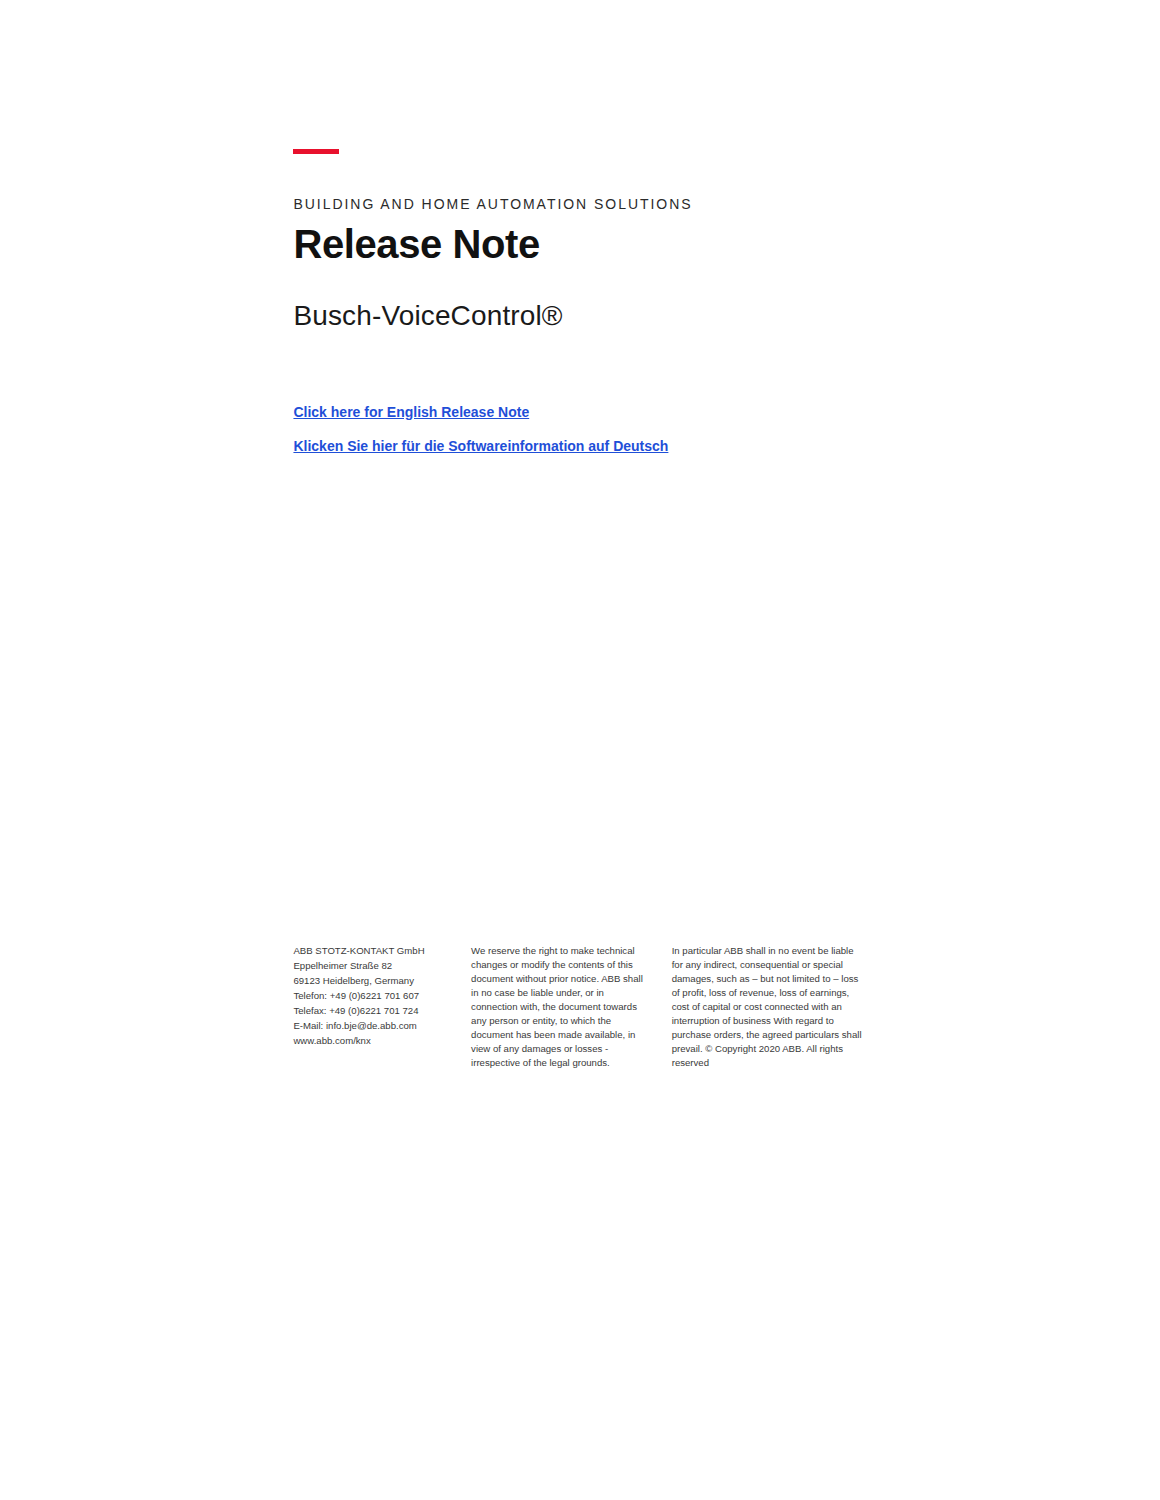Building and Home Automation Solutions
Release Note
Busch-VoiceControl®
Click here for English Release Note
Klicken Sie hier für die Softwareinformation auf Deutsch
ABB STOTZ-KONTAKT GmbH
Eppelheimer Straße 82
69123 Heidelberg, Germany
Telefon: +49 (0)6221 701 607
Telefax: +49 (0)6221 701 724
E-Mail: info.bje@de.abb.com
www.abb.com/knx
We reserve the right to make technical changes or modify the contents of this document without prior notice. ABB shall in no case be liable under, or in connection with, the document towards any person or entity, to which the document has been made available, in view of any damages or losses - irrespective of the legal grounds.
In particular ABB shall in no event be liable for any indirect, consequential or special damages, such as – but not limited to – loss of profit, loss of revenue, loss of earnings, cost of capital or cost connected with an interruption of business With regard to purchase orders, the agreed particulars shall prevail. © Copyright 2020 ABB. All rights reserved